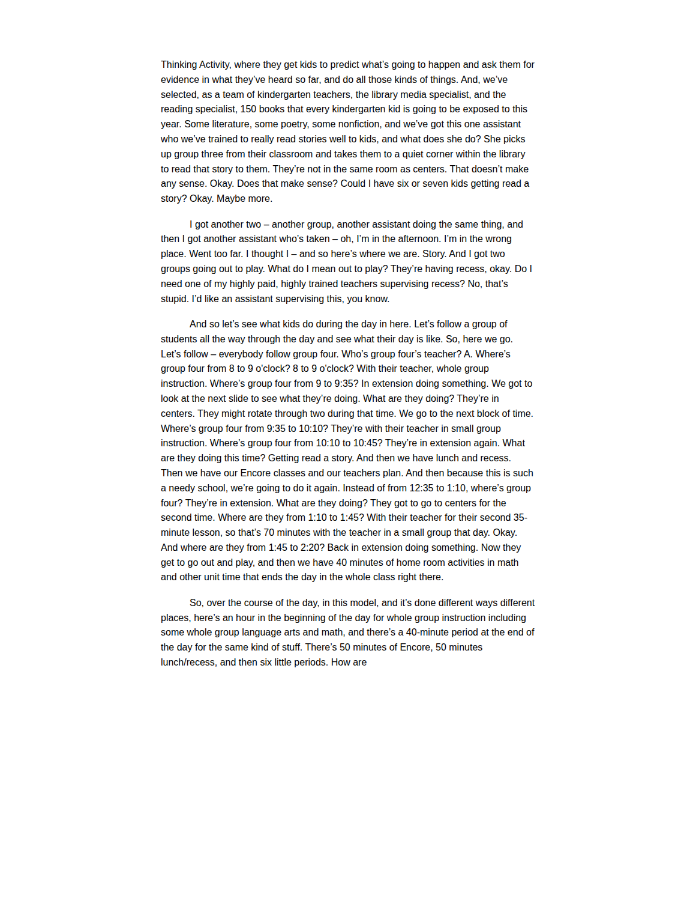Thinking Activity, where they get kids to predict what’s going to happen and ask them for evidence in what they’ve heard so far, and do all those kinds of things. And, we’ve selected, as a team of kindergarten teachers, the library media specialist, and the reading specialist, 150 books that every kindergarten kid is going to be exposed to this year. Some literature, some poetry, some nonfiction, and we’ve got this one assistant who we’ve trained to really read stories well to kids, and what does she do? She picks up group three from their classroom and takes them to a quiet corner within the library to read that story to them. They’re not in the same room as centers. That doesn’t make any sense. Okay. Does that make sense? Could I have six or seven kids getting read a story? Okay. Maybe more.
I got another two – another group, another assistant doing the same thing, and then I got another assistant who’s taken – oh, I’m in the afternoon. I’m in the wrong place. Went too far. I thought I – and so here’s where we are. Story. And I got two groups going out to play. What do I mean out to play? They’re having recess, okay. Do I need one of my highly paid, highly trained teachers supervising recess? No, that’s stupid. I’d like an assistant supervising this, you know.
And so let’s see what kids do during the day in here. Let’s follow a group of students all the way through the day and see what their day is like. So, here we go. Let’s follow – everybody follow group four. Who’s group four’s teacher? A. Where’s group four from 8 to 9 o'clock? 8 to 9 o'clock? With their teacher, whole group instruction. Where’s group four from 9 to 9:35? In extension doing something. We got to look at the next slide to see what they’re doing. What are they doing? They’re in centers. They might rotate through two during that time. We go to the next block of time. Where’s group four from 9:35 to 10:10? They’re with their teacher in small group instruction. Where’s group four from 10:10 to 10:45? They’re in extension again. What are they doing this time? Getting read a story. And then we have lunch and recess. Then we have our Encore classes and our teachers plan. And then because this is such a needy school, we’re going to do it again. Instead of from 12:35 to 1:10, where’s group four? They’re in extension. What are they doing? They got to go to centers for the second time. Where are they from 1:10 to 1:45? With their teacher for their second 35-minute lesson, so that’s 70 minutes with the teacher in a small group that day. Okay. And where are they from 1:45 to 2:20? Back in extension doing something. Now they get to go out and play, and then we have 40 minutes of home room activities in math and other unit time that ends the day in the whole class right there.
So, over the course of the day, in this model, and it’s done different ways different places, here’s an hour in the beginning of the day for whole group instruction including some whole group language arts and math, and there’s a 40-minute period at the end of the day for the same kind of stuff. There’s 50 minutes of Encore, 50 minutes lunch/recess, and then six little periods. How are